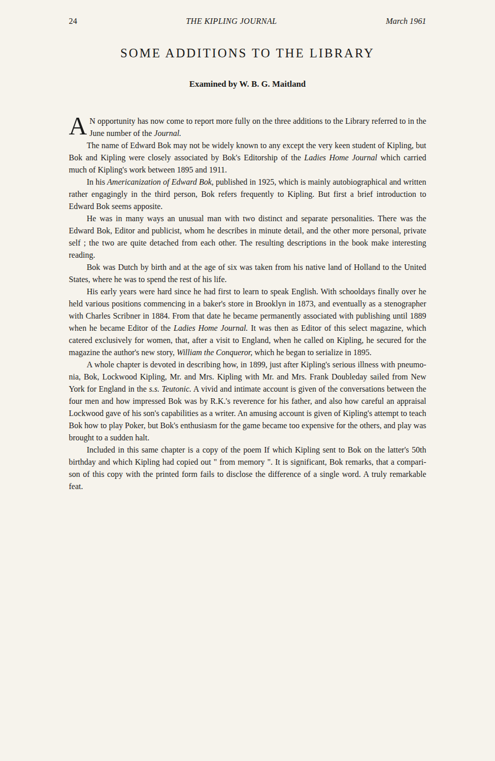24 THE KIPLING JOURNAL March 1961
SOME ADDITIONS TO THE LIBRARY
Examined by W. B. G. Maitland
AN opportunity has now come to report more fully on the three additions to the Library referred to in the June number of the Journal.
The name of Edward Bok may not be widely known to any except the very keen student of Kipling, but Bok and Kipling were closely associated by Bok's Editorship of the Ladies Home Journal which carried much of Kipling's work between 1895 and 1911.
In his Americanization of Edward Bok, published in 1925, which is mainly autobiographical and written rather engagingly in the third person, Bok refers frequently to Kipling. But first a brief introduction to Edward Bok seems apposite.
He was in many ways an unusual man with two distinct and separate personalities. There was the Edward Bok, Editor and publicist, whom he describes in minute detail, and the other more personal, private self ; the two are quite detached from each other. The resulting descriptions in the book make interesting reading.
Bok was Dutch by birth and at the age of six was taken from his native land of Holland to the United States, where he was to spend the rest of his life.
His early years were hard since he had first to learn to speak English. With schooldays finally over he held various positions commencing in a baker's store in Brooklyn in 1873, and eventually as a stenographer with Charles Scribner in 1884. From that date he became permanently associated with publishing until 1889 when he became Editor of the Ladies Home Journal. It was then as Editor of this select magazine, which catered exclusively for women, that, after a visit to England, when he called on Kipling, he secured for the magazine the author's new story, William the Conqueror, which he began to serialize in 1895.
A whole chapter is devoted in describing how, in 1899, just after Kipling's serious illness with pneumonia, Bok, Lockwood Kipling, Mr. and Mrs. Kipling with Mr. and Mrs. Frank Doubleday sailed from New York for England in the s.s. Teutonic. A vivid and intimate account is given of the conversations between the four men and how impressed Bok was by R.K.'s reverence for his father, and also how careful an appraisal Lockwood gave of his son's capabilities as a writer. An amusing account is given of Kipling's attempt to teach Bok how to play Poker, but Bok's enthusiasm for the game became too expensive for the others, and play was brought to a sudden halt.
Included in this same chapter is a copy of the poem If which Kipling sent to Bok on the latter's 50th birthday and which Kipling had copied out " from memory ". It is significant, Bok remarks, that a comparison of this copy with the printed form fails to disclose the difference of a single word. A truly remarkable feat.